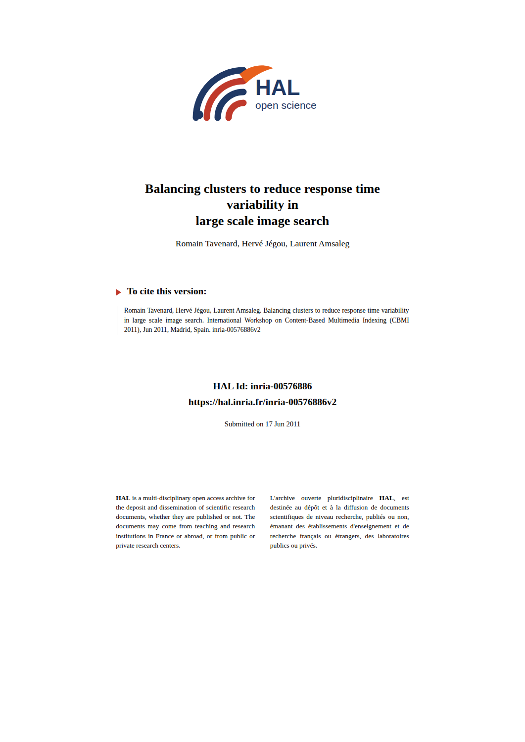HAL open science
Balancing clusters to reduce response time variability in
large scale image search
Romain Tavenard, Hervé Jégou, Laurent Amsaleg
To cite this version:
Romain Tavenard, Hervé Jégou, Laurent Amsaleg. Balancing clusters to reduce response time variability in large scale image search. International Workshop on Content-Based Multimedia Indexing (CBMI 2011), Jun 2011, Madrid, Spain. inria-00576886v2
HAL Id: inria-00576886
https://hal.inria.fr/inria-00576886v2
Submitted on 17 Jun 2011
HAL is a multi-disciplinary open access archive for the deposit and dissemination of scientific research documents, whether they are published or not. The documents may come from teaching and research institutions in France or abroad, or from public or private research centers.
L'archive ouverte pluridisciplinaire HAL, est destinée au dépôt et à la diffusion de documents scientifiques de niveau recherche, publiés ou non, émanant des établissements d'enseignement et de recherche français ou étrangers, des laboratoires publics ou privés.